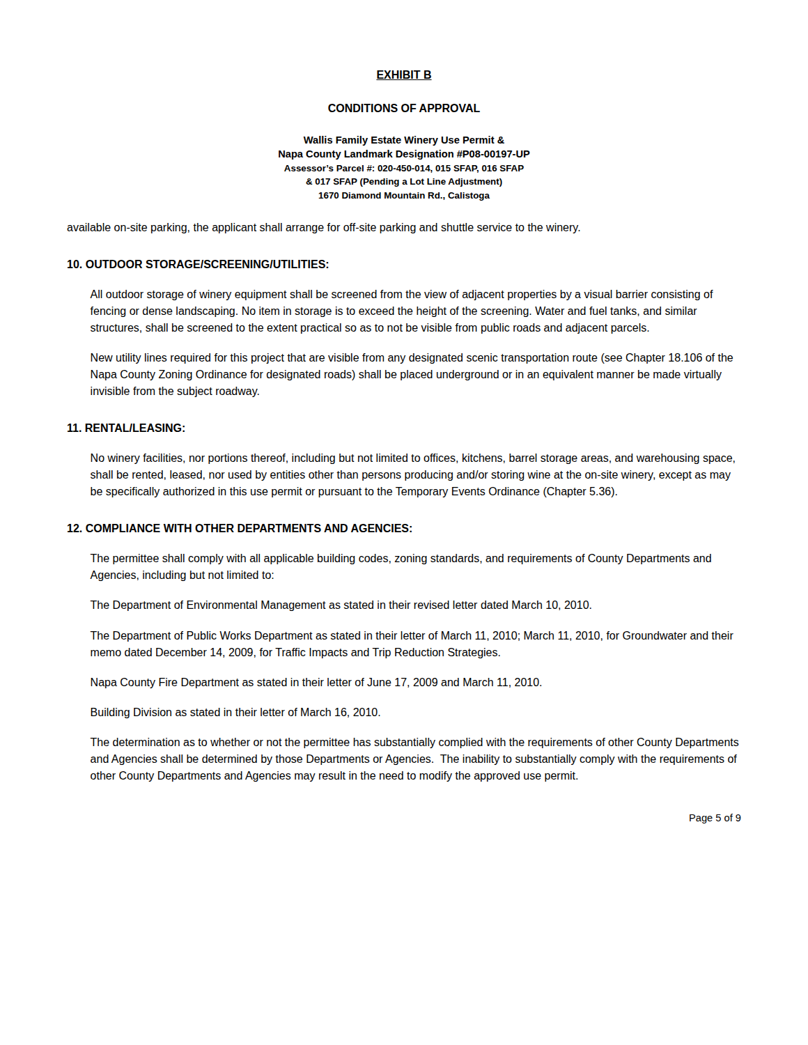EXHIBIT B
CONDITIONS OF APPROVAL
Wallis Family Estate Winery Use Permit &
Napa County Landmark Designation #P08-00197-UP
Assessor’s Parcel #: 020-450-014, 015 SFAP, 016 SFAP
& 017 SFAP (Pending a Lot Line Adjustment)
1670 Diamond Mountain Rd., Calistoga
available on-site parking, the applicant shall arrange for off-site parking and shuttle service to the winery.
10. OUTDOOR STORAGE/SCREENING/UTILITIES:
All outdoor storage of winery equipment shall be screened from the view of adjacent properties by a visual barrier consisting of fencing or dense landscaping. No item in storage is to exceed the height of the screening. Water and fuel tanks, and similar structures, shall be screened to the extent practical so as to not be visible from public roads and adjacent parcels.
New utility lines required for this project that are visible from any designated scenic transportation route (see Chapter 18.106 of the Napa County Zoning Ordinance for designated roads) shall be placed underground or in an equivalent manner be made virtually invisible from the subject roadway.
11. RENTAL/LEASING:
No winery facilities, nor portions thereof, including but not limited to offices, kitchens, barrel storage areas, and warehousing space, shall be rented, leased, nor used by entities other than persons producing and/or storing wine at the on-site winery, except as may be specifically authorized in this use permit or pursuant to the Temporary Events Ordinance (Chapter 5.36).
12. COMPLIANCE WITH OTHER DEPARTMENTS AND AGENCIES:
The permittee shall comply with all applicable building codes, zoning standards, and requirements of County Departments and Agencies, including but not limited to:
The Department of Environmental Management as stated in their revised letter dated March 10, 2010.
The Department of Public Works Department as stated in their letter of March 11, 2010; March 11, 2010, for Groundwater and their memo dated December 14, 2009, for Traffic Impacts and Trip Reduction Strategies.
Napa County Fire Department as stated in their letter of June 17, 2009 and March 11, 2010.
Building Division as stated in their letter of March 16, 2010.
The determination as to whether or not the permittee has substantially complied with the requirements of other County Departments and Agencies shall be determined by those Departments or Agencies. The inability to substantially comply with the requirements of other County Departments and Agencies may result in the need to modify the approved use permit.
Page 5 of 9